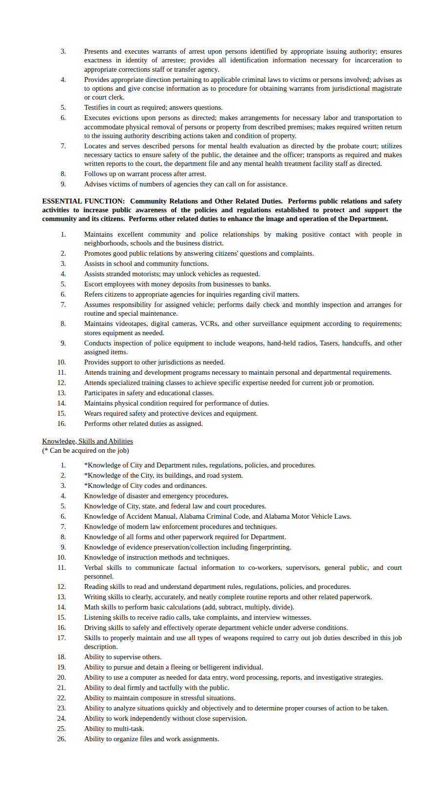Presents and executes warrants of arrest upon persons identified by appropriate issuing authority; ensures exactness in identity of arrestee; provides all identification information necessary for incarceration to appropriate corrections staff or transfer agency.
Provides appropriate direction pertaining to applicable criminal laws to victims or persons involved; advises as to options and give concise information as to procedure for obtaining warrants from jurisdictional magistrate or court clerk.
Testifies in court as required; answers questions.
Executes evictions upon persons as directed; makes arrangements for necessary labor and transportation to accommodate physical removal of persons or property from described premises; makes required written return to the issuing authority describing actions taken and condition of property.
Locates and serves described persons for mental health evaluation as directed by the probate court; utilizes necessary tactics to ensure safety of the public, the detainee and the officer; transports as required and makes written reports to the court, the department file and any mental health treatment facility staff as directed.
Follows up on warrant process after arrest.
Advises victims of numbers of agencies they can call on for assistance.
ESSENTIAL FUNCTION: Community Relations and Other Related Duties. Performs public relations and safety activities to increase public awareness of the policies and regulations established to protect and support the community and its citizens. Performs other related duties to enhance the image and operation of the Department.
Maintains excellent community and police relationships by making positive contact with people in neighborhoods, schools and the business district.
Promotes good public relations by answering citizens' questions and complaints.
Assists in school and community functions.
Assists stranded motorists; may unlock vehicles as requested.
Escort employees with money deposits from businesses to banks.
Refers citizens to appropriate agencies for inquiries regarding civil matters.
Assumes responsibility for assigned vehicle; performs daily check and monthly inspection and arranges for routine and special maintenance.
Maintains videotapes, digital cameras, VCRs, and other surveillance equipment according to requirements; stores equipment as needed.
Conducts inspection of police equipment to include weapons, hand-held radios, Tasers, handcuffs, and other assigned items.
Provides support to other jurisdictions as needed.
Attends training and development programs necessary to maintain personal and departmental requirements.
Attends specialized training classes to achieve specific expertise needed for current job or promotion.
Participates in safety and educational classes.
Maintains physical condition required for performance of duties.
Wears required safety and protective devices and equipment.
Performs other related duties as assigned.
Knowledge, Skills and Abilities
(* Can be acquired on the job)
*Knowledge of City and Department rules, regulations, policies, and procedures.
*Knowledge of the City, its buildings, and road system.
*Knowledge of City codes and ordinances.
Knowledge of disaster and emergency procedures.
Knowledge of City, state, and federal law and court procedures.
Knowledge of Accident Manual, Alabama Criminal Code, and Alabama Motor Vehicle Laws.
Knowledge of modern law enforcement procedures and techniques.
Knowledge of all forms and other paperwork required for Department.
Knowledge of evidence preservation/collection including fingerprinting.
Knowledge of instruction methods and techniques.
Verbal skills to communicate factual information to co-workers, supervisors, general public, and court personnel.
Reading skills to read and understand department rules, regulations, policies, and procedures.
Writing skills to clearly, accurately, and neatly complete routine reports and other related paperwork.
Math skills to perform basic calculations (add, subtract, multiply, divide).
Listening skills to receive radio calls, take complaints, and interview witnesses.
Driving skills to safely and effectively operate department vehicle under adverse conditions.
Skills to properly maintain and use all types of weapons required to carry out job duties described in this job description.
Ability to supervise others.
Ability to pursue and detain a fleeing or belligerent individual.
Ability to use a computer as needed for data entry, word processing, reports, and investigative strategies.
Ability to deal firmly and tactfully with the public.
Ability to maintain composure in stressful situations.
Ability to analyze situations quickly and objectively and to determine proper courses of action to be taken.
Ability to work independently without close supervision.
Ability to multi-task.
Ability to organize files and work assignments.